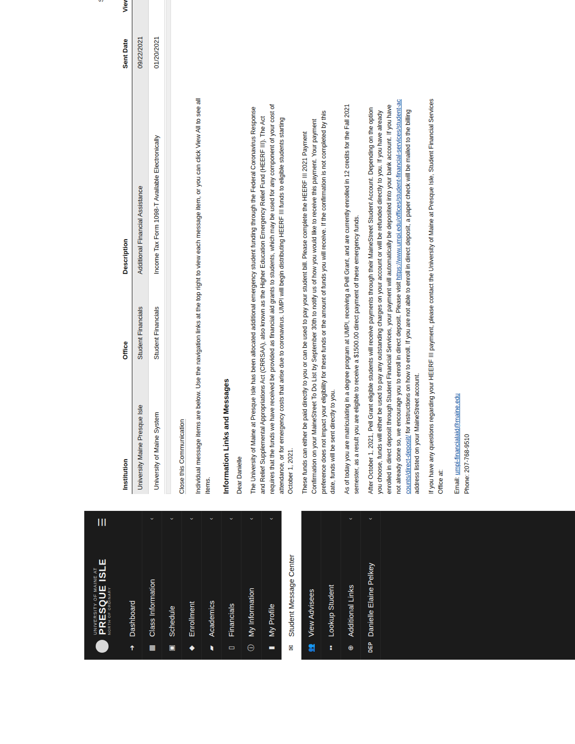University of Maine at PRESQUE ISLE North of Ordinary ☰
➜Dashboard
▦Class Information‹
▣Schedule‹
◆Enrollment‹
▰Academics‹
▯Financials‹
ⓘMy Information‹
▮My Profile‹
✉Student Message Center
👥View Advisees
▪▪Lookup Student
⊕Additional Links‹
DEP Danielle Elaine Pelkey‹
Show Hidden Messages
2 rows
| Institution | Office | Description | Sent Date | Viewed? | Hide? |
| --- | --- | --- | --- | --- | --- |
| University Maine Presque Isle | Student Financials | Additional Financial Assistance | 09/22/2021 | Y | ⊟ |
| University of Maine System | Student Financials | Income Tax Form 1098-T Available Electronically | 01/20/2021 | Y | ⊟ |
Close this Communication
Individual message items are below. Use the navigation links at the top right to view each message item, or you can click View All to see all items.
Information Links and Messages
Dear Danielle
The University of Maine at Presque Isle has been allocated additional emergency student funding through the Federal Coronavirus Response and Relief Supplemental Appropriations Act (CRRSAA), also known as the Higher Education Emergency Relief Fund (HEERF III). The Act requires that the funds we have received be provided as financial aid grants to students, which may be used for any component of your cost of attendance, or for emergency costs that arise due to coronavirus. UMPI will begin distributing HEERF III funds to eligible students starting October 1, 2021.
These funds can either be paid directly to you or can be used to pay your student bill. Please complete the HEERF III 2021 Payment Confirmation on your MaineStreet To Do List by September 30th to notify us of how you would like to receive this payment. Your payment preference does not impact your eligibility for these funds or the amount of funds you will receive. If the confirmation is not completed by this date, funds will be sent directly to you.
As of today you are matriculating in a degree program at UMPI, receiving a Pell Grant, and are currently enrolled in 12 credits for the Fall 2021 semester, as a result you are eligible to receive a $1500.00 direct payment of these emergency funds.
After October 1, 2021, Pell Grant eligible students will receive payments through their MaineStreet Student Account. Depending on the option you choose, funds will either be used to pay any outstanding charges on your account or will be refunded directly to you. If you have already enrolled in direct deposit through Student Financial Services, your payment will automatically be deposited into your bank account. If you have not already done so, we encourage you to enroll in direct deposit. Please visit https://www.umpi.edu/offices/student-financial-services/student-accounts/direct-deposit/ for instructions on how to enroll. If you are not able to enroll in direct deposit, a paper check will be mailed to the billing address listed on your MaineStreet account.
If you have any questions regarding your HEERF III payment, please contact the University of Maine at Presque Isle, Student Financial Services Office at:
Email: umpi-financialaid@maine.edu
Phone: 207-768-9510